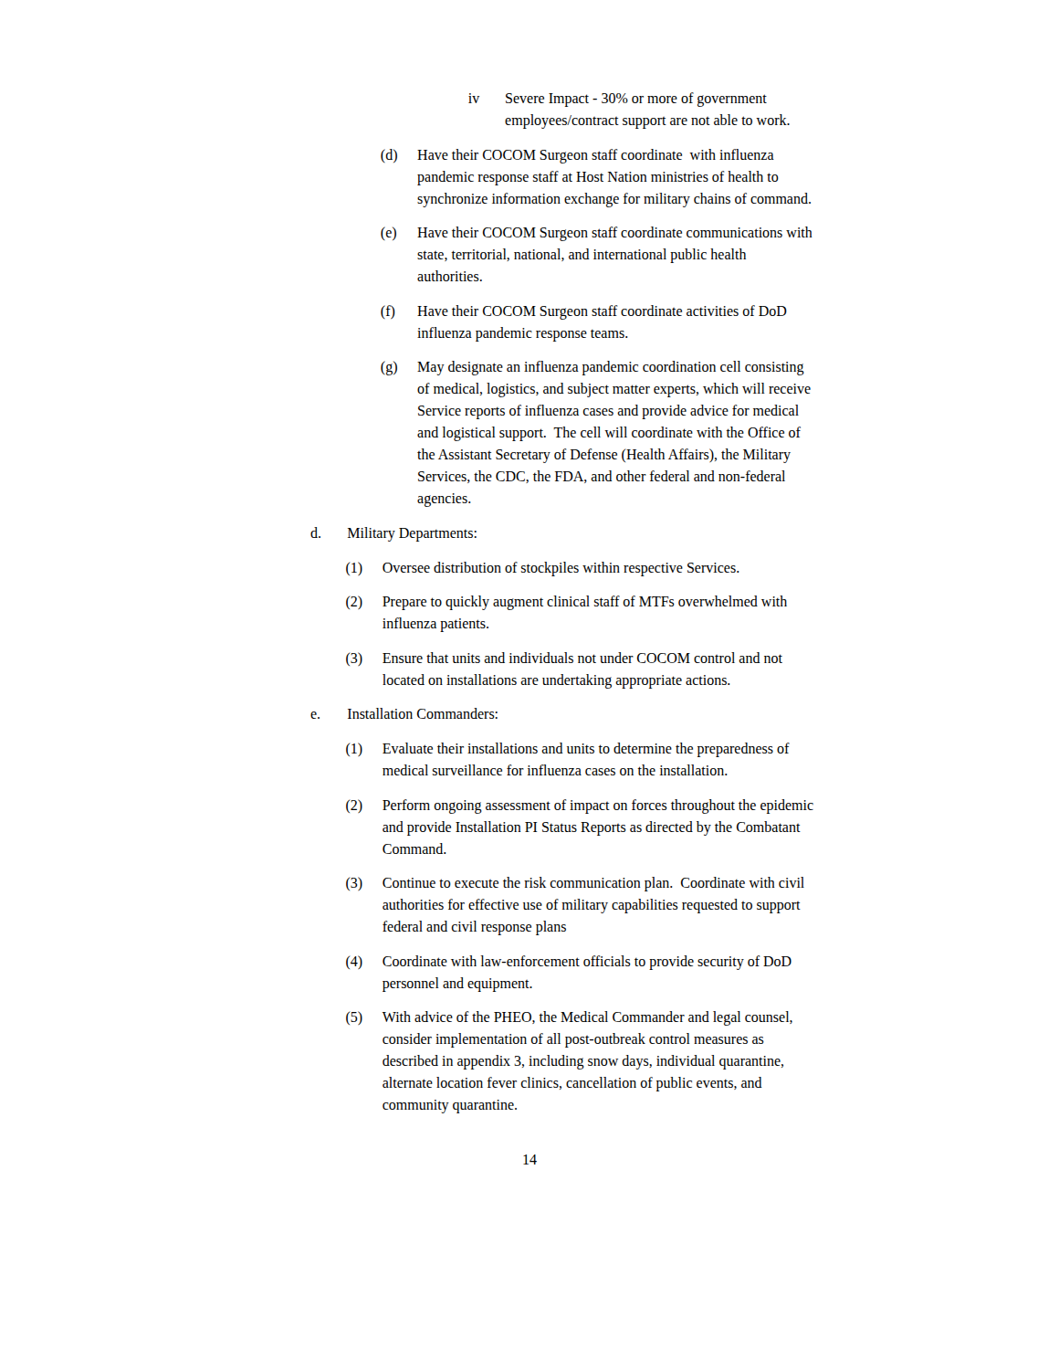iv Severe Impact - 30% or more of government employees/contract support are not able to work.
(d) Have their COCOM Surgeon staff coordinate with influenza pandemic response staff at Host Nation ministries of health to synchronize information exchange for military chains of command.
(e) Have their COCOM Surgeon staff coordinate communications with state, territorial, national, and international public health authorities.
(f) Have their COCOM Surgeon staff coordinate activities of DoD influenza pandemic response teams.
(g) May designate an influenza pandemic coordination cell consisting of medical, logistics, and subject matter experts, which will receive Service reports of influenza cases and provide advice for medical and logistical support. The cell will coordinate with the Office of the Assistant Secretary of Defense (Health Affairs), the Military Services, the CDC, the FDA, and other federal and non-federal agencies.
d. Military Departments:
(1) Oversee distribution of stockpiles within respective Services.
(2) Prepare to quickly augment clinical staff of MTFs overwhelmed with influenza patients.
(3) Ensure that units and individuals not under COCOM control and not located on installations are undertaking appropriate actions.
e. Installation Commanders:
(1) Evaluate their installations and units to determine the preparedness of medical surveillance for influenza cases on the installation.
(2) Perform ongoing assessment of impact on forces throughout the epidemic and provide Installation PI Status Reports as directed by the Combatant Command.
(3) Continue to execute the risk communication plan. Coordinate with civil authorities for effective use of military capabilities requested to support federal and civil response plans
(4) Coordinate with law-enforcement officials to provide security of DoD personnel and equipment.
(5) With advice of the PHEO, the Medical Commander and legal counsel, consider implementation of all post-outbreak control measures as described in appendix 3, including snow days, individual quarantine, alternate location fever clinics, cancellation of public events, and community quarantine.
14